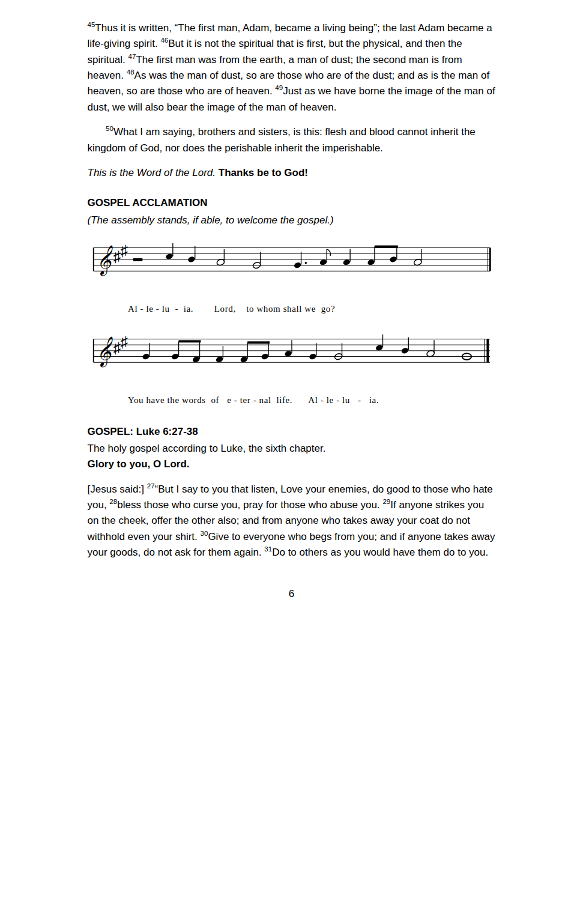45Thus it is written, “The first man, Adam, became a living being”; the last Adam became a life-giving spirit. 46But it is not the spiritual that is first, but the physical, and then the spiritual. 47The first man was from the earth, a man of dust; the second man is from heaven. 48As was the man of dust, so are those who are of the dust; and as is the man of heaven, so are those who are of heaven. 49Just as we have borne the image of the man of dust, we will also bear the image of the man of heaven.
50What I am saying, brothers and sisters, is this: flesh and blood cannot inherit the kingdom of God, nor does the perishable inherit the imperishable.
This is the Word of the Lord. Thanks be to God!
GOSPEL ACCLAMATION
(The assembly stands, if able, to welcome the gospel.)
𝄞 ♯ ♯
Al - le - lu - ia. Lord, to whom shall we go?
𝄞 ♯ ♯
You have the words of e - ter - nal life. Al - le - lu - ia.
GOSPEL: Luke 6:27-38
The holy gospel according to Luke, the sixth chapter.
Glory to you, O Lord.
[Jesus said:] 27“But I say to you that listen, Love your enemies, do good to those who hate you, 28bless those who curse you, pray for those who abuse you. 29If anyone strikes you on the cheek, offer the other also; and from anyone who takes away your coat do not withhold even your shirt. 30Give to everyone who begs from you; and if anyone takes away your goods, do not ask for them again. 31Do to others as you would have them do to you.
6